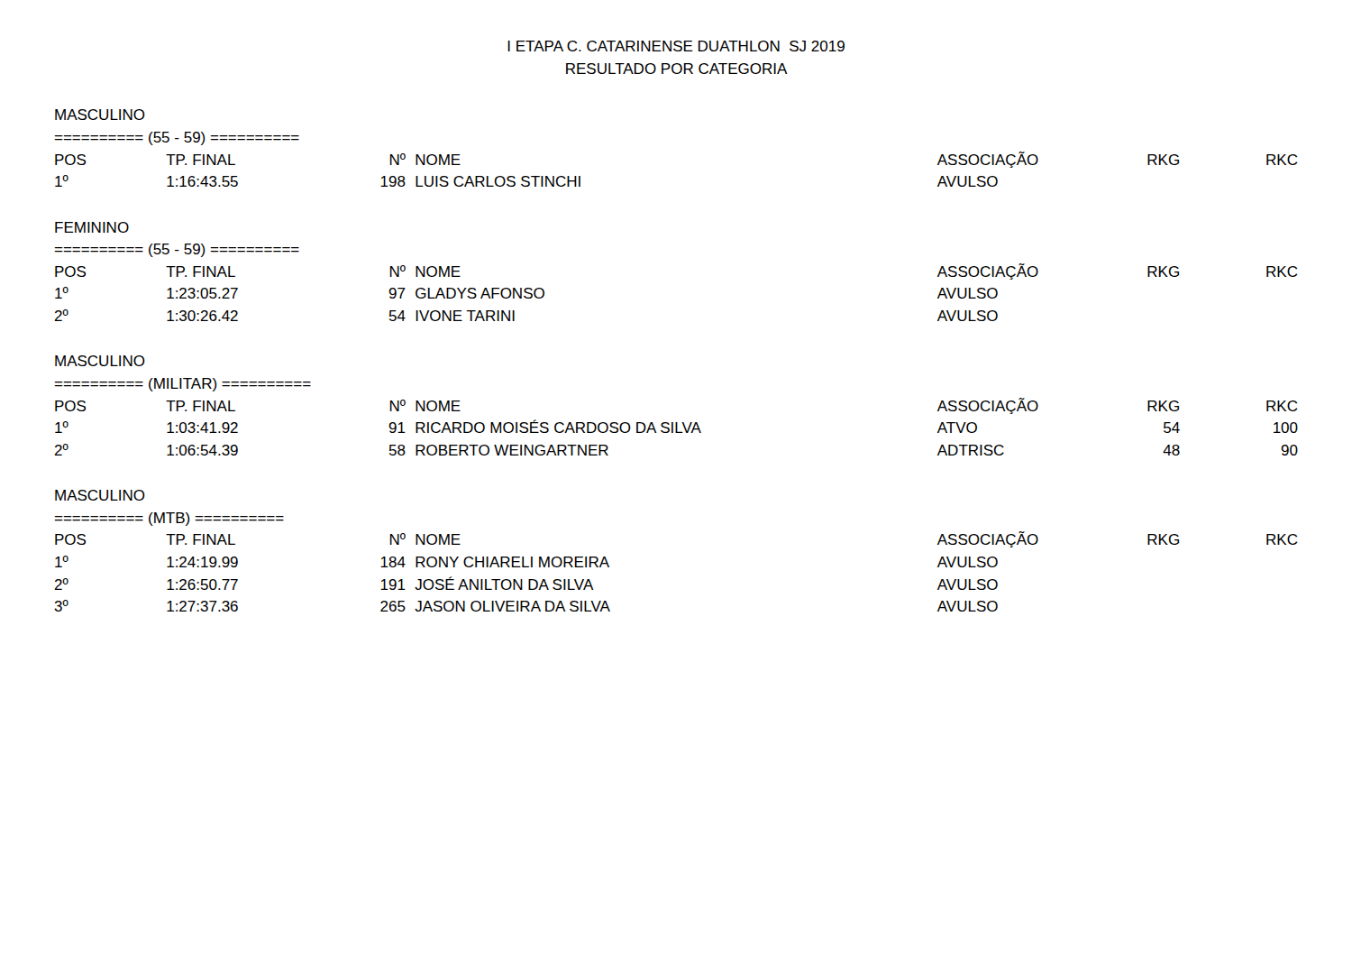I ETAPA C. CATARINENSE DUATHLON SJ 2019
RESULTADO POR CATEGORIA
MASCULINO
========== (55 - 59) ==========
| POS | TP. FINAL | Nº | NOME | ASSOCIAÇÃO | RKG | RKC |
| --- | --- | --- | --- | --- | --- | --- |
| 1º | 1:16:43.55 | 198 | LUIS CARLOS STINCHI | AVULSO | | |
FEMININO
========== (55 - 59) ==========
| POS | TP. FINAL | Nº | NOME | ASSOCIAÇÃO | RKG | RKC |
| --- | --- | --- | --- | --- | --- | --- |
| 1º | 1:23:05.27 | 97 | GLADYS AFONSO | AVULSO | | |
| 2º | 1:30:26.42 | 54 | IVONE TARINI | AVULSO | | |
MASCULINO
========== (MILITAR) ==========
| POS | TP. FINAL | Nº | NOME | ASSOCIAÇÃO | RKG | RKC |
| --- | --- | --- | --- | --- | --- | --- |
| 1º | 1:03:41.92 | 91 | RICARDO MOISÉS CARDOSO DA SILVA | ATVO | 54 | 100 |
| 2º | 1:06:54.39 | 58 | ROBERTO WEINGARTNER | ADTRISC | 48 | 90 |
MASCULINO
========== (MTB) ==========
| POS | TP. FINAL | Nº | NOME | ASSOCIAÇÃO | RKG | RKC |
| --- | --- | --- | --- | --- | --- | --- |
| 1º | 1:24:19.99 | 184 | RONY CHIARELI MOREIRA | AVULSO | | |
| 2º | 1:26:50.77 | 191 | JOSÉ ANILTON DA SILVA | AVULSO | | |
| 3º | 1:27:37.36 | 265 | JASON OLIVEIRA DA SILVA | AVULSO | | |